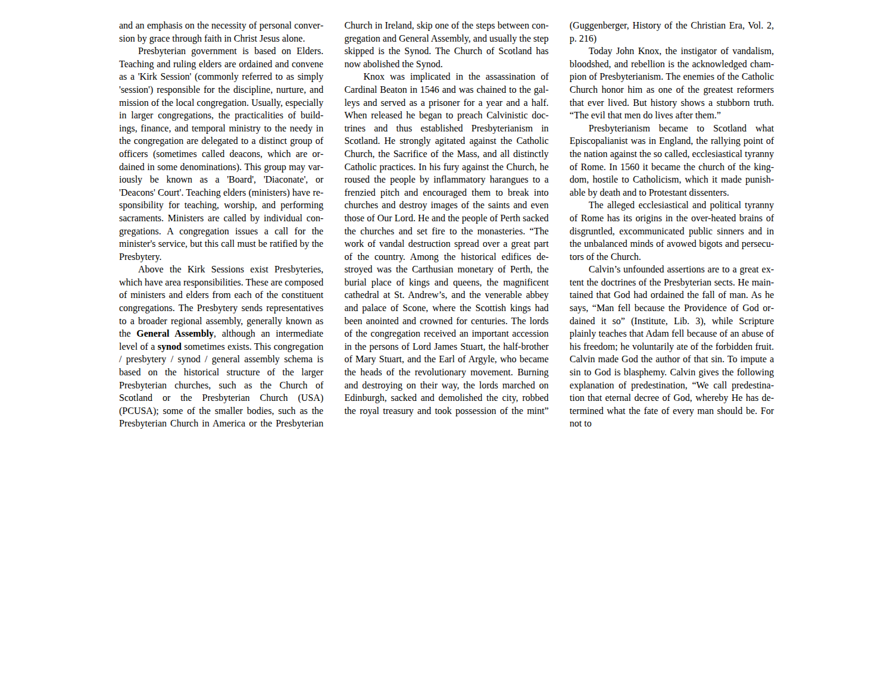and an emphasis on the necessity of personal conversion by grace through faith in Christ Jesus alone.
Presbyterian government is based on Elders. Teaching and ruling elders are ordained and convene as a 'Kirk Session' (commonly referred to as simply 'session') responsible for the discipline, nurture, and mission of the local congregation. Usually, especially in larger congregations, the practicalities of buildings, finance, and temporal ministry to the needy in the congregation are delegated to a distinct group of officers (sometimes called deacons, which are ordained in some denominations). This group may variously be known as a 'Board', 'Diaconate', or 'Deacons' Court'. Teaching elders (ministers) have responsibility for teaching, worship, and performing sacraments. Ministers are called by individual congregations. A congregation issues a call for the minister's service, but this call must be ratified by the Presbytery.
Above the Kirk Sessions exist Presbyteries, which have area responsibilities. These are composed of ministers and elders from each of the constituent congregations. The Presbytery sends representatives to a broader regional assembly, generally known as the General Assembly, although an intermediate level of a synod sometimes exists. This congregation / presbytery / synod / general assembly schema is based on the historical structure of the larger Presbyterian churches, such as the Church of Scotland or the Presbyterian Church (USA) (PCUSA); some of the smaller bodies, such as the Presbyterian Church in America or the Presbyterian Church in Ireland, skip one of the steps between congregation and General Assembly, and usually the step skipped is the Synod. The Church of Scotland has now abolished the Synod.
Knox was implicated in the assassination of Cardinal Beaton in 1546 and was chained to the galleys and served as a prisoner for a year and a half. When released he began to preach Calvinistic doctrines and thus established Presbyterianism in Scotland. He strongly agitated against the Catholic Church, the Sacrifice of the Mass, and all distinctly Catholic practices. In his fury against the Church, he roused the people by inflammatory harangues to a frenzied pitch and encouraged them to break into churches and destroy images of the saints and even those of Our Lord. He and the people of Perth sacked the churches and set fire to the monasteries. “The work of vandal destruction spread over a great part of the country. Among the historical edifices destroyed was the Carthusian monetary of Perth, the burial place of kings and queens, the magnificent cathedral at St. Andrew’s, and the venerable abbey and palace of Scone, where the Scottish kings had been anointed and crowned for centuries. The lords of the congregation received an important accession in the persons of Lord James Stuart, the half-brother of Mary Stuart, and the Earl of Argyle, who became the heads of the revolutionary movement. Burning and destroying on their way, the lords marched on Edinburgh, sacked and demolished the city, robbed the royal treasury and took possession of the mint” (Guggenberger, History of the Christian Era, Vol. 2, p. 216)
Today John Knox, the instigator of vandalism, bloodshed, and rebellion is the acknowledged champion of Presbyterianism. The enemies of the Catholic Church honor him as one of the greatest reformers that ever lived. But history shows a stubborn truth. “The evil that men do lives after them.”
Presbyterianism became to Scotland what Episcopalianist was in England, the rallying point of the nation against the so called, ecclesiastical tyranny of Rome. In 1560 it became the church of the kingdom, hostile to Catholicism, which it made punishable by death and to Protestant dissenters.
The alleged ecclesiastical and political tyranny of Rome has its origins in the over-heated brains of disgruntled, excommunicated public sinners and in the unbalanced minds of avowed bigots and persecutors of the Church.
Calvin’s unfounded assertions are to a great extent the doctrines of the Presbyterian sects. He maintained that God had ordained the fall of man. As he says, “Man fell because the Providence of God ordained it so” (Institute, Lib. 3), while Scripture plainly teaches that Adam fell because of an abuse of his freedom; he voluntarily ate of the forbidden fruit. Calvin made God the author of that sin. To impute a sin to God is blasphemy. Calvin gives the following explanation of predestination, “We call predestination that eternal decree of God, whereby He has determined what the fate of every man should be. For not to